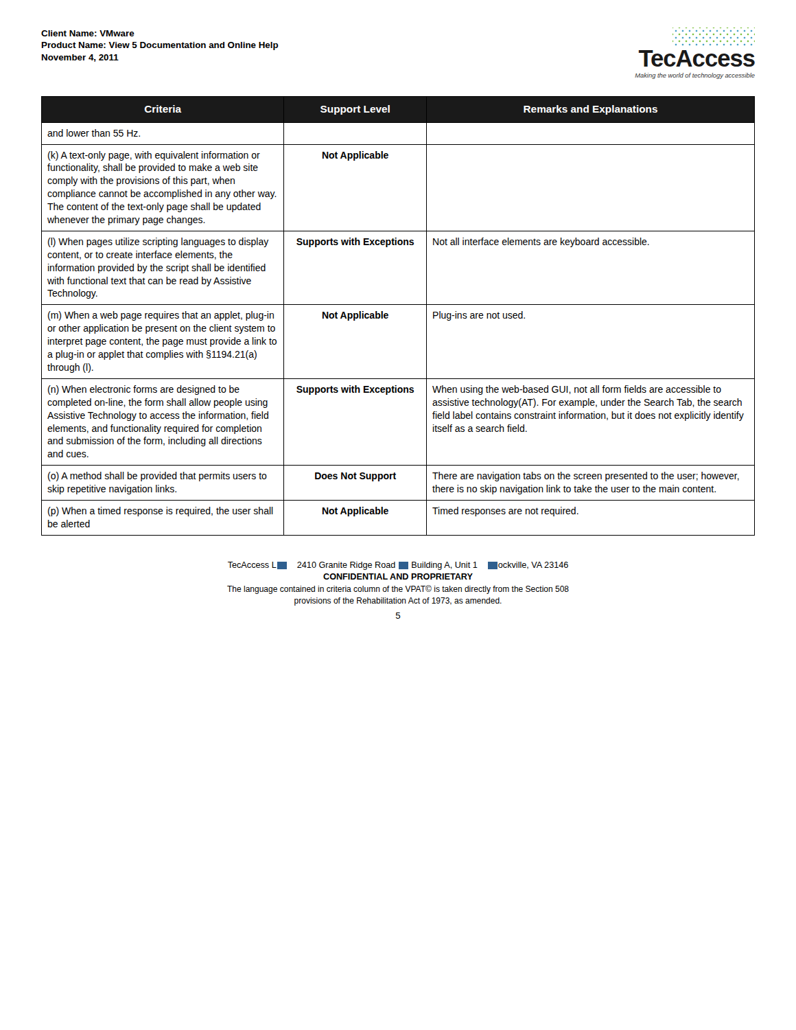Client Name: VMware
Product Name: View 5 Documentation and Online Help
November 4, 2011
Tec Access
Making the world of technology accessible
| Criteria | Support Level | Remarks and Explanations |
| --- | --- | --- |
| and lower than 55 Hz. | | |
| (k) A text-only page, with equivalent information or functionality, shall be provided to make a web site comply with the provisions of this part, when compliance cannot be accomplished in any other way. The content of the text-only page shall be updated whenever the primary page changes. | Not Applicable | |
| (l) When pages utilize scripting languages to display content, or to create interface elements, the information provided by the script shall be identified with functional text that can be read by Assistive Technology. | Supports with Exceptions | Not all interface elements are keyboard accessible. |
| (m) When a web page requires that an applet, plug-in or other application be present on the client system to interpret page content, the page must provide a link to a plug-in or applet that complies with §1194.21(a) through (l). | Not Applicable | Plug-ins are not used. |
| (n) When electronic forms are designed to be completed on-line, the form shall allow people using Assistive Technology to access the information, field elements, and functionality required for completion and submission of the form, including all directions and cues. | Supports with Exceptions | When using the web-based GUI, not all form fields are accessible to assistive technology(AT). For example, under the Search Tab, the search field label contains constraint information, but it does not explicitly identify itself as a search field. |
| (o) A method shall be provided that permits users to skip repetitive navigation links. | Does Not Support | There are navigation tabs on the screen presented to the user; however, there is no skip navigation link to take the user to the main content. |
| (p) When a timed response is required, the user shall be alerted | Not Applicable | Timed responses are not required. |
TecAccess L 2410 Granite Ridge Road Building A, Unit 1 ockville, VA 23146
CONFIDENTIAL AND PROPRIETARY
The language contained in criteria column of the VPAT© is taken directly from the Section 508
provisions of the Rehabilitation Act of 1973, as amended.
5